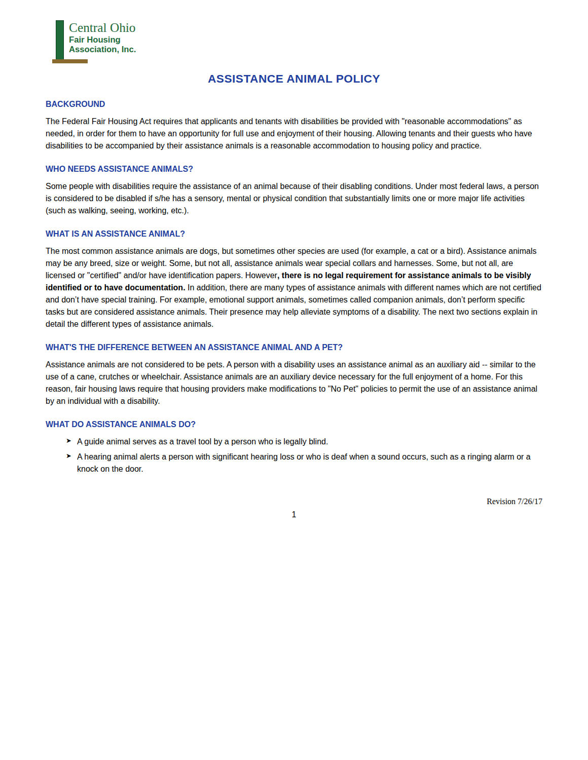Central Ohio
Fair Housing
Association, Inc.
ASSISTANCE ANIMAL POLICY
BACKGROUND
The Federal Fair Housing Act requires that applicants and tenants with disabilities be provided with "reasonable accommodations" as needed, in order for them to have an opportunity for full use and enjoyment of their housing. Allowing tenants and their guests who have disabilities to be accompanied by their assistance animals is a reasonable accommodation to housing policy and practice.
WHO NEEDS ASSISTANCE ANIMALS?
Some people with disabilities require the assistance of an animal because of their disabling conditions. Under most federal laws, a person is considered to be disabled if s/he has a sensory, mental or physical condition that substantially limits one or more major life activities (such as walking, seeing, working, etc.).
WHAT IS AN ASSISTANCE ANIMAL?
The most common assistance animals are dogs, but sometimes other species are used (for example, a cat or a bird). Assistance animals may be any breed, size or weight. Some, but not all, assistance animals wear special collars and harnesses. Some, but not all, are licensed or "certified" and/or have identification papers. However, there is no legal requirement for assistance animals to be visibly identified or to have documentation. In addition, there are many types of assistance animals with different names which are not certified and don’t have special training. For example, emotional support animals, sometimes called companion animals, don’t perform specific tasks but are considered assistance animals. Their presence may help alleviate symptoms of a disability. The next two sections explain in detail the different types of assistance animals.
WHAT'S THE DIFFERENCE BETWEEN AN ASSISTANCE ANIMAL AND A PET?
Assistance animals are not considered to be pets. A person with a disability uses an assistance animal as an auxiliary aid -- similar to the use of a cane, crutches or wheelchair. Assistance animals are an auxiliary device necessary for the full enjoyment of a home. For this reason, fair housing laws require that housing providers make modifications to "No Pet" policies to permit the use of an assistance animal by an individual with a disability.
WHAT DO ASSISTANCE ANIMALS DO?
A guide animal serves as a travel tool by a person who is legally blind.
A hearing animal alerts a person with significant hearing loss or who is deaf when a sound occurs, such as a ringing alarm or a knock on the door.
Revision 7/26/17
1